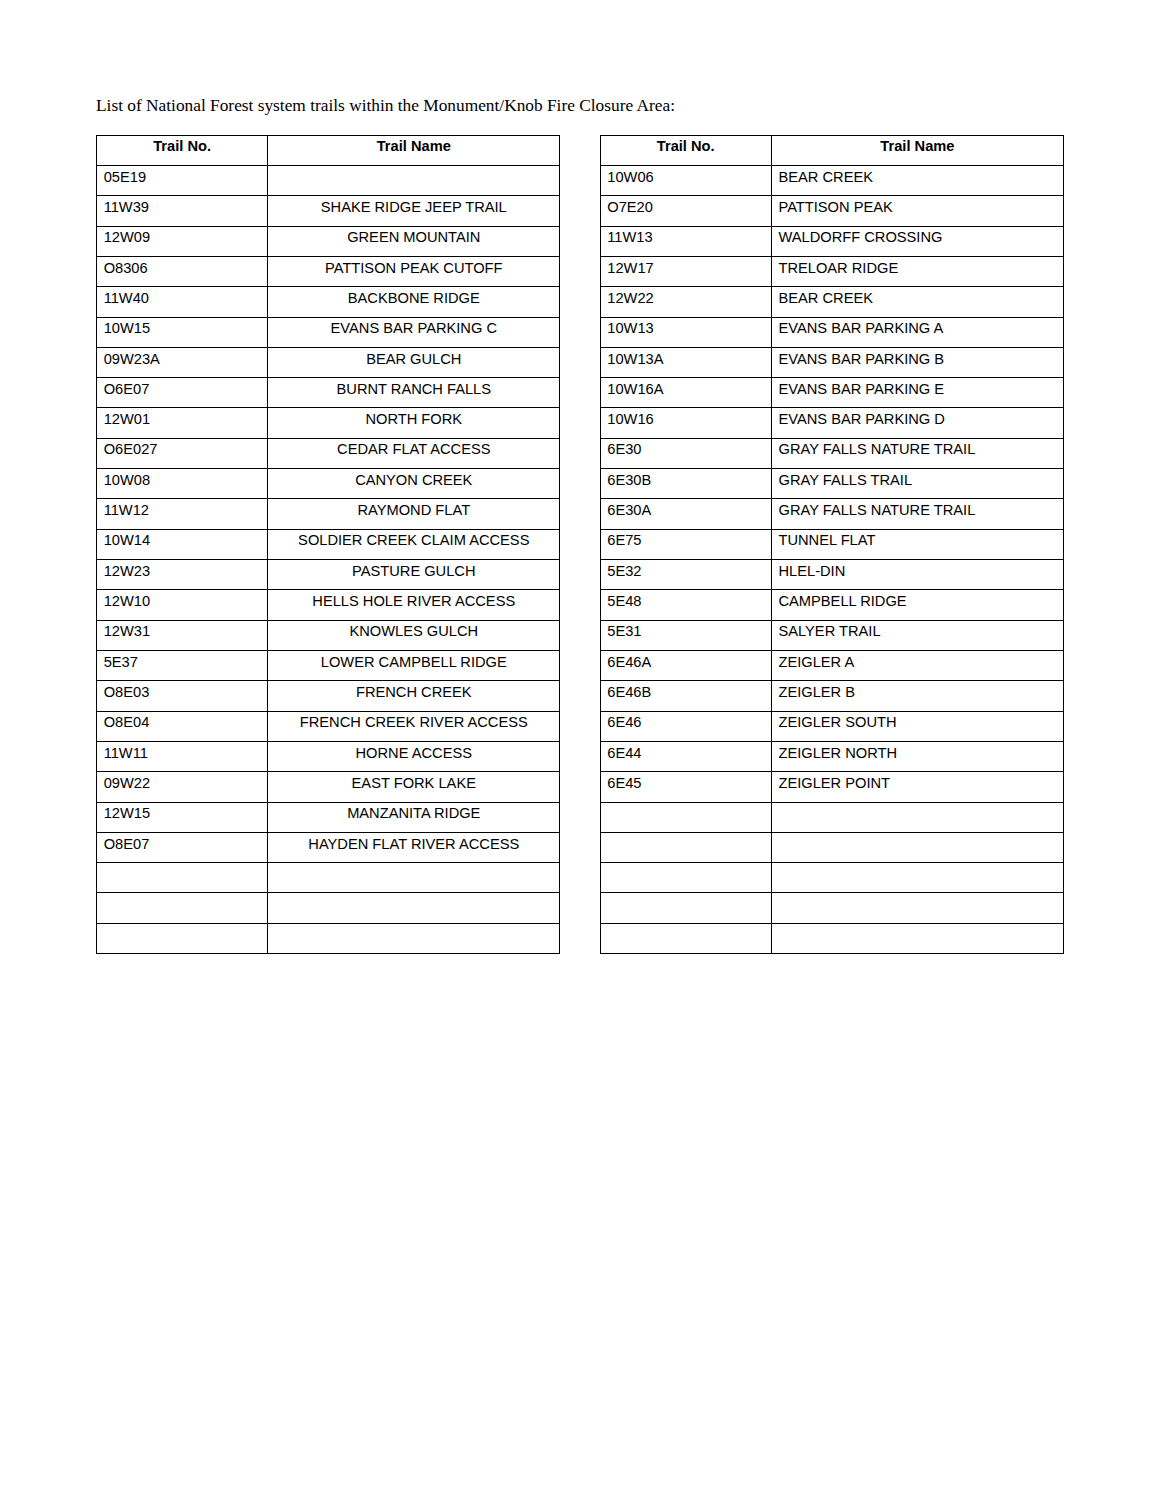List of National Forest system trails within the Monument/Knob Fire Closure Area:
| Trail No. | Trail Name | | Trail No. | Trail Name |
| --- | --- | --- | --- | --- |
| 05E19 | | | 10W06 | BEAR CREEK |
| 11W39 | SHAKE RIDGE JEEP TRAIL | | O7E20 | PATTISON PEAK |
| 12W09 | GREEN MOUNTAIN | | 11W13 | WALDORFF CROSSING |
| O8306 | PATTISON PEAK CUTOFF | | 12W17 | TRELOAR RIDGE |
| 11W40 | BACKBONE RIDGE | | 12W22 | BEAR CREEK |
| 10W15 | EVANS BAR PARKING C | | 10W13 | EVANS BAR PARKING A |
| 09W23A | BEAR GULCH | | 10W13A | EVANS BAR PARKING B |
| O6E07 | BURNT RANCH FALLS | | 10W16A | EVANS BAR PARKING E |
| 12W01 | NORTH FORK | | 10W16 | EVANS BAR PARKING D |
| O6E027 | CEDAR FLAT ACCESS | | 6E30 | GRAY FALLS NATURE TRAIL |
| 10W08 | CANYON CREEK | | 6E30B | GRAY FALLS TRAIL |
| 11W12 | RAYMOND FLAT | | 6E30A | GRAY FALLS NATURE TRAIL |
| 10W14 | SOLDIER CREEK CLAIM ACCESS | | 6E75 | TUNNEL FLAT |
| 12W23 | PASTURE GULCH | | 5E32 | HLEL-DIN |
| 12W10 | HELLS HOLE RIVER ACCESS | | 5E48 | CAMPBELL RIDGE |
| 12W31 | KNOWLES GULCH | | 5E31 | SALYER TRAIL |
| 5E37 | LOWER CAMPBELL RIDGE | | 6E46A | ZEIGLER A |
| O8E03 | FRENCH CREEK | | 6E46B | ZEIGLER B |
| O8E04 | FRENCH CREEK RIVER ACCESS | | 6E46 | ZEIGLER SOUTH |
| 11W11 | HORNE ACCESS | | 6E44 | ZEIGLER NORTH |
| 09W22 | EAST FORK LAKE | | 6E45 | ZEIGLER POINT |
| 12W15 | MANZANITA RIDGE | | | |
| O8E07 | HAYDEN FLAT RIVER ACCESS | | | |